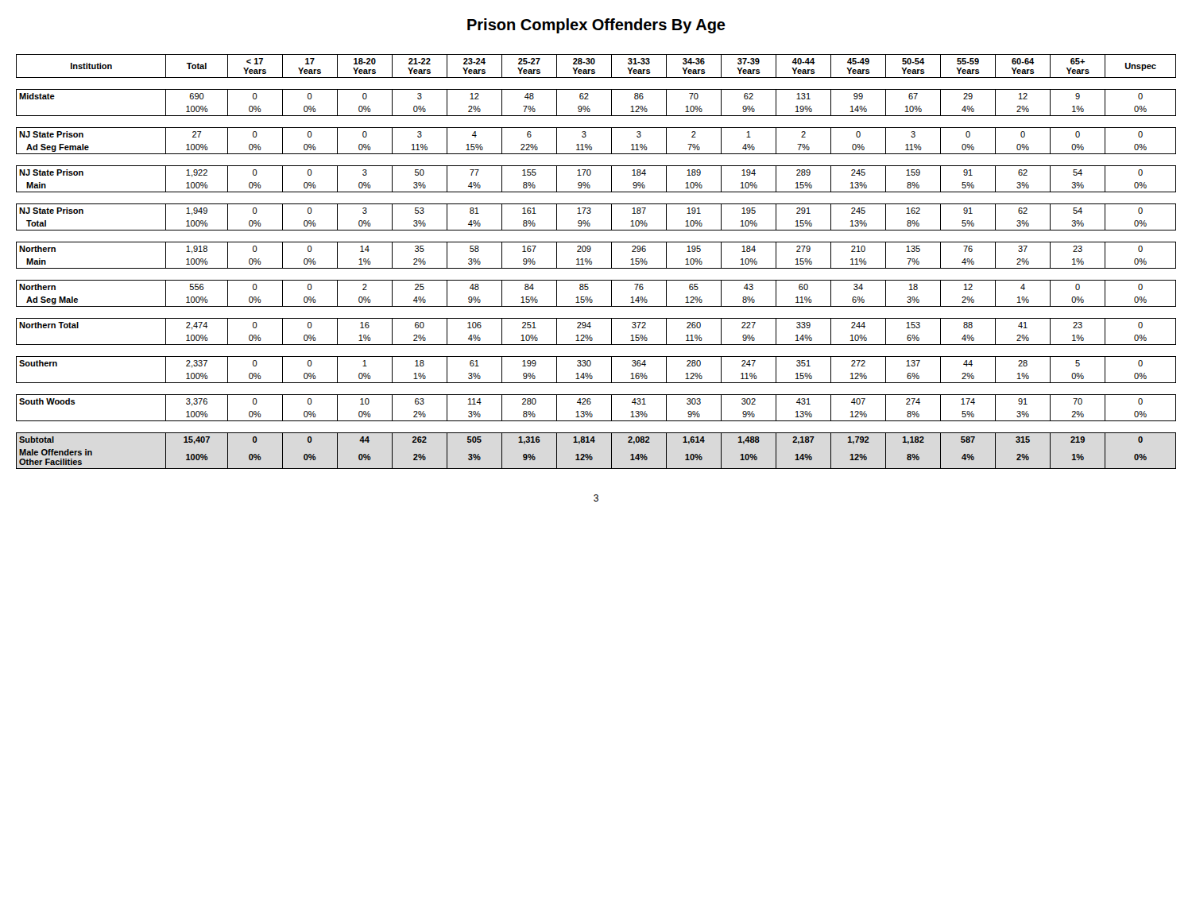Prison Complex Offenders By Age
| Institution | Total | < 17 Years | 17 Years | 18-20 Years | 21-22 Years | 23-24 Years | 25-27 Years | 28-30 Years | 31-33 Years | 34-36 Years | 37-39 Years | 40-44 Years | 45-49 Years | 50-54 Years | 55-59 Years | 60-64 Years | 65+ Years | Unspec |
| --- | --- | --- | --- | --- | --- | --- | --- | --- | --- | --- | --- | --- | --- | --- | --- | --- | --- | --- |
| Midstate | 690 | 0 | 0 | 0 | 3 | 12 | 48 | 62 | 86 | 70 | 62 | 131 | 99 | 67 | 29 | 12 | 9 | 0 |
| | 100% | 0% | 0% | 0% | 0% | 2% | 7% | 9% | 12% | 10% | 9% | 19% | 14% | 10% | 4% | 2% | 1% | 0% |
| NJ State Prison | 27 | 0 | 0 | 0 | 3 | 4 | 6 | 3 | 3 | 2 | 1 | 2 | 0 | 3 | 0 | 0 | 0 | 0 |
| Ad Seg Female | 100% | 0% | 0% | 0% | 11% | 15% | 22% | 11% | 11% | 7% | 4% | 7% | 0% | 11% | 0% | 0% | 0% | 0% |
| NJ State Prison | 1,922 | 0 | 0 | 3 | 50 | 77 | 155 | 170 | 184 | 189 | 194 | 289 | 245 | 159 | 91 | 62 | 54 | 0 |
| Main | 100% | 0% | 0% | 0% | 3% | 4% | 8% | 9% | 9% | 10% | 10% | 15% | 13% | 8% | 5% | 3% | 3% | 0% |
| NJ State Prison | 1,949 | 0 | 0 | 3 | 53 | 81 | 161 | 173 | 187 | 191 | 195 | 291 | 245 | 162 | 91 | 62 | 54 | 0 |
| Total | 100% | 0% | 0% | 0% | 3% | 4% | 8% | 9% | 10% | 10% | 10% | 15% | 13% | 8% | 5% | 3% | 3% | 0% |
| Northern | 1,918 | 0 | 0 | 14 | 35 | 58 | 167 | 209 | 296 | 195 | 184 | 279 | 210 | 135 | 76 | 37 | 23 | 0 |
| Main | 100% | 0% | 0% | 1% | 2% | 3% | 9% | 11% | 15% | 10% | 10% | 15% | 11% | 7% | 4% | 2% | 1% | 0% |
| Northern | 556 | 0 | 0 | 2 | 25 | 48 | 84 | 85 | 76 | 65 | 43 | 60 | 34 | 18 | 12 | 4 | 0 | 0 |
| Ad Seg Male | 100% | 0% | 0% | 0% | 4% | 9% | 15% | 15% | 14% | 12% | 8% | 11% | 6% | 3% | 2% | 1% | 0% | 0% |
| Northern Total | 2,474 | 0 | 0 | 16 | 60 | 106 | 251 | 294 | 372 | 260 | 227 | 339 | 244 | 153 | 88 | 41 | 23 | 0 |
| | 100% | 0% | 0% | 1% | 2% | 4% | 10% | 12% | 15% | 11% | 9% | 14% | 10% | 6% | 4% | 2% | 1% | 0% |
| Southern | 2,337 | 0 | 0 | 1 | 18 | 61 | 199 | 330 | 364 | 280 | 247 | 351 | 272 | 137 | 44 | 28 | 5 | 0 |
| | 100% | 0% | 0% | 0% | 1% | 3% | 9% | 14% | 16% | 12% | 11% | 15% | 12% | 6% | 2% | 1% | 0% | 0% |
| South Woods | 3,376 | 0 | 0 | 10 | 63 | 114 | 280 | 426 | 431 | 303 | 302 | 431 | 407 | 274 | 174 | 91 | 70 | 0 |
| | 100% | 0% | 0% | 0% | 2% | 3% | 8% | 13% | 13% | 9% | 9% | 13% | 12% | 8% | 5% | 3% | 2% | 0% |
| Subtotal | 15,407 | 0 | 0 | 44 | 262 | 505 | 1,316 | 1,814 | 2,082 | 1,614 | 1,488 | 2,187 | 1,792 | 1,182 | 587 | 315 | 219 | 0 |
| Male Offenders in Other Facilities | 100% | 0% | 0% | 0% | 2% | 3% | 9% | 12% | 14% | 10% | 10% | 14% | 12% | 8% | 4% | 2% | 1% | 0% |
3